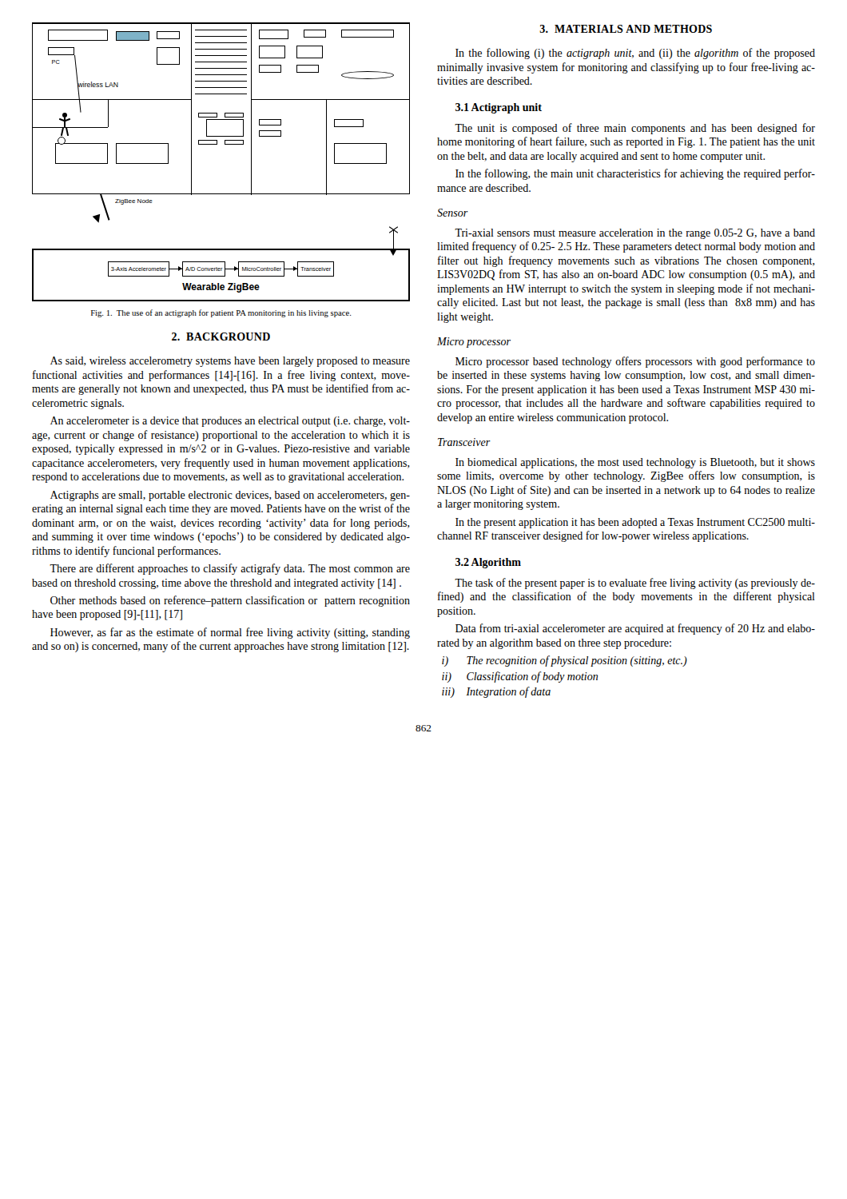PC
wireless LAN
ZigBee Node
3-Axis Accelerometer
A/D Converter
MicroController
Transceiver
Wearable ZigBee
Fig. 1. The use of an actigraph for patient PA monitoring in his living space.
2. Background
As said, wireless accelerometry systems have been largely proposed to measure functional activities and performances [14]-[16]. In a free living context, movements are generally not known and unexpected, thus PA must be identified from accelerometric signals.
An accelerometer is a device that produces an electrical output (i.e. charge, voltage, current or change of resistance) proportional to the acceleration to which it is exposed, typically expressed in m/s^2 or in G-values. Piezo-resistive and variable capacitance accelerometers, very frequently used in human movement applications, respond to accelerations due to movements, as well as to gravitational acceleration.
Actigraphs are small, portable electronic devices, based on accelerometers, generating an internal signal each time they are moved. Patients have on the wrist of the dominant arm, or on the waist, devices recording ‘activity’ data for long periods, and summing it over time windows (‘epochs’) to be considered by dedicated algorithms to identify funcional performances.
There are different approaches to classify actigrafy data. The most common are based on threshold crossing, time above the threshold and integrated activity [14] .
Other methods based on reference–pattern classification or pattern recognition have been proposed [9]-[11], [17]
However, as far as the estimate of normal free living activity (sitting, standing and so on) is concerned, many of the current approaches have strong limitation [12].
3. Materials and Methods
In the following (i) the actigraph unit, and (ii) the algorithm of the proposed minimally invasive system for monitoring and classifying up to four free-living activities are described.
3.1 Actigraph unit
The unit is composed of three main components and has been designed for home monitoring of heart failure, such as reported in Fig. 1. The patient has the unit on the belt, and data are locally acquired and sent to home computer unit.
In the following, the main unit characteristics for achieving the required performance are described.
Sensor
Tri-axial sensors must measure acceleration in the range 0.05-2 G, have a band limited frequency of 0.25- 2.5 Hz. These parameters detect normal body motion and filter out high frequency movements such as vibrations The chosen component, LIS3V02DQ from ST, has also an on-board ADC low consumption (0.5 mA), and implements an HW interrupt to switch the system in sleeping mode if not mechanically elicited. Last but not least, the package is small (less than 8x8 mm) and has light weight.
Micro processor
Micro processor based technology offers processors with good performance to be inserted in these systems having low consumption, low cost, and small dimensions. For the present application it has been used a Texas Instrument MSP 430 micro processor, that includes all the hardware and software capabilities required to develop an entire wireless communication protocol.
Transceiver
In biomedical applications, the most used technology is Bluetooth, but it shows some limits, overcome by other technology. ZigBee offers low consumption, is NLOS (No Light of Site) and can be inserted in a network up to 64 nodes to realize a larger monitoring system.
In the present application it has been adopted a Texas Instrument CC2500 multi-channel RF transceiver designed for low-power wireless applications.
3.2 Algorithm
The task of the present paper is to evaluate free living activity (as previously defined) and the classification of the body movements in the different physical position.
Data from tri-axial accelerometer are acquired at frequency of 20 Hz and elaborated by an algorithm based on three step procedure:
The recognition of physical position (sitting, etc.)
Classification of body motion
Integration of data
862